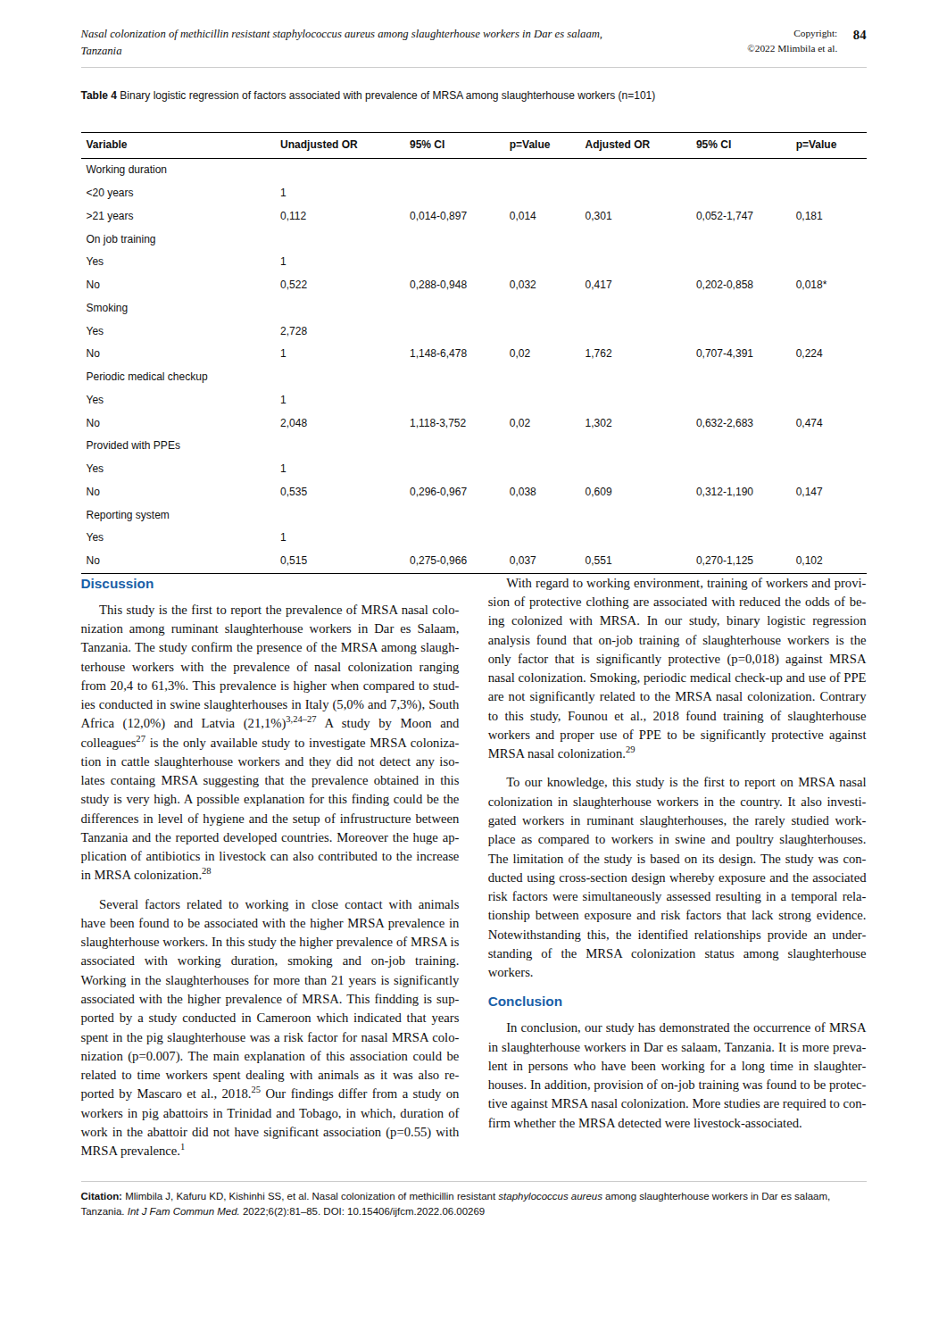Nasal colonization of methicillin resistant staphylococcus aureus among slaughterhouse workers in Dar es salaam, Tanzania
Copyright:
©2022 Mlimbila et al.
84
Table 4 Binary logistic regression of factors associated with prevalence of MRSA among slaughterhouse workers (n=101)
| Variable | Unadjusted OR | 95% CI | p=Value | Adjusted OR | 95% CI | p=Value |
| --- | --- | --- | --- | --- | --- | --- |
| Working duration | | | | | | |
| <20 years | 1 | | | | | |
| >21 years | 0,112 | 0,014-0,897 | 0,014 | 0,301 | 0,052-1,747 | 0,181 |
| On job training | | | | | | |
| Yes | 1 | | | | | |
| No | 0,522 | 0,288-0,948 | 0,032 | 0,417 | 0,202-0,858 | 0,018* |
| Smoking | | | | | | |
| Yes | 2,728 | | | | | |
| No | 1 | 1,148-6,478 | 0,02 | 1,762 | 0,707-4,391 | 0,224 |
| Periodic medical checkup | | | | | | |
| Yes | 1 | | | | | |
| No | 2,048 | 1,118-3,752 | 0,02 | 1,302 | 0,632-2,683 | 0,474 |
| Provided with PPEs | | | | | | |
| Yes | 1 | | | | | |
| No | 0,535 | 0,296-0,967 | 0,038 | 0,609 | 0,312-1,190 | 0,147 |
| Reporting system | | | | | | |
| Yes | 1 | | | | | |
| No | 0,515 | 0,275-0,966 | 0,037 | 0,551 | 0,270-1,125 | 0,102 |
Discussion
This study is the first to report the prevalence of MRSA nasal colonization among ruminant slaughterhouse workers in Dar es Salaam, Tanzania. The study confirm the presence of the MRSA among slaughterhouse workers with the prevalence of nasal colonization ranging from 20,4 to 61,3%. This prevalence is higher when compared to studies conducted in swine slaughterhouses in Italy (5,0% and 7,3%), South Africa (12,0%) and Latvia (21,1%)3,24–27 A study by Moon and colleagues27 is the only available study to investigate MRSA colonization in cattle slaughterhouse workers and they did not detect any isolates containg MRSA suggesting that the prevalence obtained in this study is very high. A possible explanation for this finding could be the differences in level of hygiene and the setup of infrustructure between Tanzania and the reported developed countries. Moreover the huge application of antibiotics in livestock can also contributed to the increase in MRSA colonization.28
Several factors related to working in close contact with animals have been found to be associated with the higher MRSA prevalence in slaughterhouse workers. In this study the higher prevalence of MRSA is associated with working duration, smoking and on-job training. Working in the slaughterhouses for more than 21 years is significantly associated with the higher prevalence of MRSA. This findding is supported by a study conducted in Cameroon which indicated that years spent in the pig slaughterhouse was a risk factor for nasal MRSA colonization (p=0.007). The main explanation of this association could be related to time workers spent dealing with animals as it was also reported by Mascaro et al., 2018.25 Our findings differ from a study on workers in pig abattoirs in Trinidad and Tobago, in which, duration of work in the abattoir did not have significant association (p=0.55) with MRSA prevalence.1
With regard to working environment, training of workers and provision of protective clothing are associated with reduced the odds of being colonized with MRSA. In our study, binary logistic regression analysis found that on-job training of slaughterhouse workers is the only factor that is significantly protective (p=0,018) against MRSA nasal colonization. Smoking, periodic medical check-up and use of PPE are not significantly related to the MRSA nasal colonization. Contrary to this study, Founou et al., 2018 found training of slaughterhouse workers and proper use of PPE to be significantly protective against MRSA nasal colonization.29
To our knowledge, this study is the first to report on MRSA nasal colonization in slaughterhouse workers in the country. It also investigated workers in ruminant slaughterhouses, the rarely studied workplace as compared to workers in swine and poultry slaughterhouses. The limitation of the study is based on its design. The study was conducted using cross-section design whereby exposure and the associated risk factors were simultaneously assessed resulting in a temporal relationship between exposure and risk factors that lack strong evidence. Notewithstanding this, the identified relationships provide an understanding of the MRSA colonization status among slaughterhouse workers.
Conclusion
In conclusion, our study has demonstrated the occurrence of MRSA in slaughterhouse workers in Dar es salaam, Tanzania. It is more prevalent in persons who have been working for a long time in slaughterhouses. In addition, provision of on-job training was found to be protective against MRSA nasal colonization. More studies are required to confirm whether the MRSA detected were livestock-associated.
Citation: Mlimbila J, Kafuru KD, Kishinhi SS, et al. Nasal colonization of methicillin resistant staphylococcus aureus among slaughterhouse workers in Dar es salaam, Tanzania. Int J Fam Commun Med. 2022;6(2):81–85. DOI: 10.15406/ijfcm.2022.06.00269